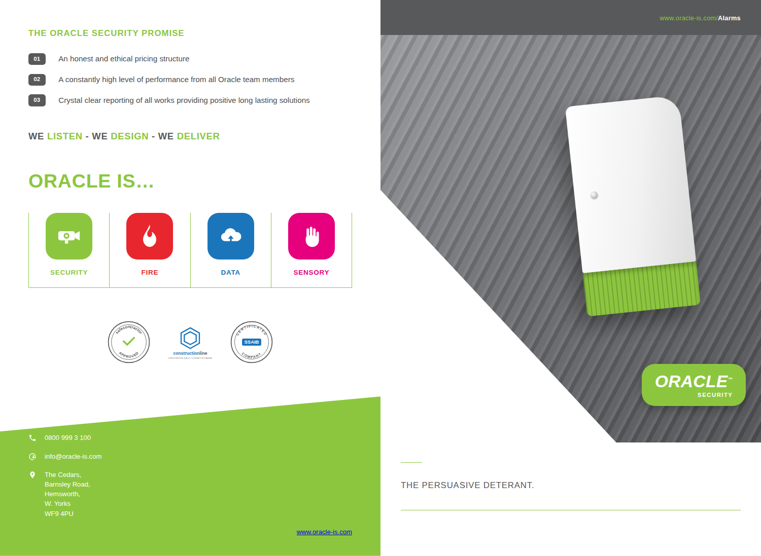The Oracle Security Promise
01 An honest and ethical pricing structure
02 A constantly high level of performance from all Oracle team members
03 Crystal clear reporting of all works providing positive long lasting solutions
WE LISTEN - WE DESIGN - WE DELIVER
ORACLE IS…
Security
Fire
Data
Sensory
safecontractor APPROVED
constructionline THE REGISTER FOR QUALITY CONTRACTOR STANDARDS
CERTIFICATED COMPANY SSAIB
0800 999 3 100
info@oracle-is.com
The Cedars,
Barnsley Road,
Hemsworth,
W. Yorks
WF9 4PU
www.oracle-is.com
www.oracle-is.com/Alarms
ORACLE™ SECURITY
THE PERSUASIVE DETERANT.